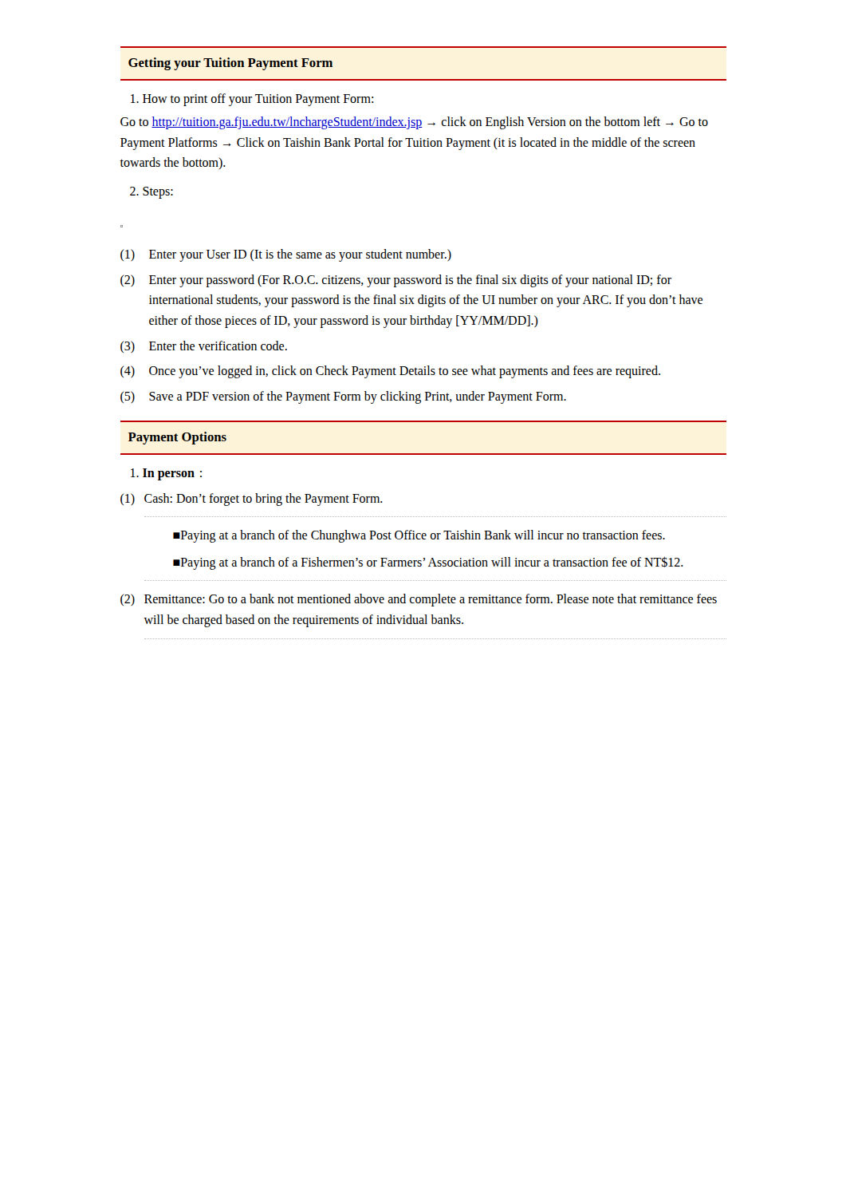Getting your Tuition Payment Form
How to print off your Tuition Payment Form:
Go to http://tuition.ga.fju.edu.tw/lnchargeStudent/index.jsp → click on English Version on the bottom left → Go to Payment Platforms → Click on Taishin Bank Portal for Tuition Payment (it is located in the middle of the screen towards the bottom).
Steps:
Enter your User ID (It is the same as your student number.)
Enter your password (For R.O.C. citizens, your password is the final six digits of your national ID; for international students, your password is the final six digits of the UI number on your ARC. If you don’t have either of those pieces of ID, your password is your birthday [YY/MM/DD].)
Enter the verification code.
Once you’ve logged in, click on Check Payment Details to see what payments and fees are required.
Save a PDF version of the Payment Form by clicking Print, under Payment Form.
Payment Options
In person：
Cash: Don’t forget to bring the Payment Form.
■Paying at a branch of the Chunghwa Post Office or Taishin Bank will incur no transaction fees.
■Paying at a branch of a Fishermen’s or Farmers’ Association will incur a transaction fee of NT$12.
Remittance: Go to a bank not mentioned above and complete a remittance form. Please note that remittance fees will be charged based on the requirements of individual banks.